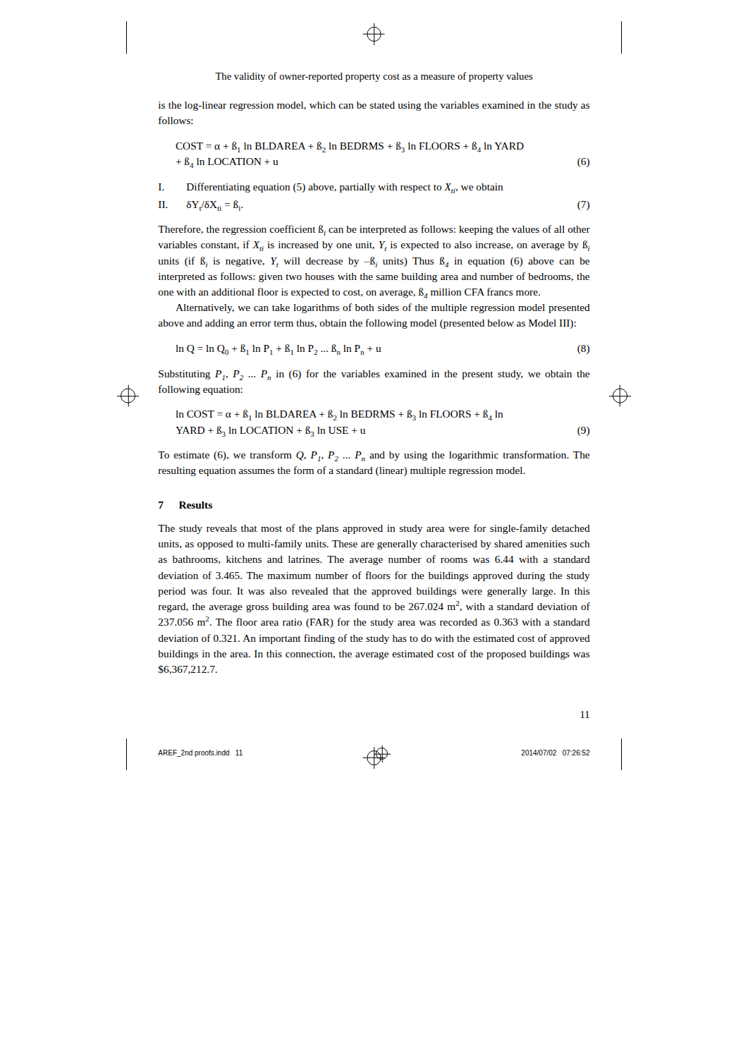The validity of owner-reported property cost as a measure of property values
is the log-linear regression model, which can be stated using the variables examined in the study as follows:
COST = α + ß1 ln BLDAREA + ß2 ln BEDRMS + ß3 ln FLOORS + ß4 ln YARD
+ ß4 ln LOCATION + u(6)
I. Differentiating equation (5) above, partially with respect to Xti, we obtain
II. δYt/δXti = ßi.(7)
Therefore, the regression coefficient ßi can be interpreted as follows: keeping the values of all other variables constant, if Xti is increased by one unit, Yt is expected to also increase, on average by ßi units (if ßi is negative, Yt will decrease by –ßi units) Thus ß4 in equation (6) above can be interpreted as follows: given two houses with the same building area and number of bedrooms, the one with an additional floor is expected to cost, on average, ß4 million CFA francs more.
Alternatively, we can take logarithms of both sides of the multiple regression model presented above and adding an error term thus, obtain the following model (presented below as Model III):
ln Q = ln Q0 + ß1 ln P1 + ß1 ln P2 ... ßn ln Pn + u(8)
Substituting P1, P2 ... Pn in (6) for the variables examined in the present study, we obtain the following equation:
ln COST = α + ß1 ln BLDAREA + ß2 ln BEDRMS + ß3 ln FLOORS + ß4 ln
YARD + ß3 ln LOCATION + ß3 ln USE + u(9)
To estimate (6), we transform Q, P1, P2 ... Pn and by using the logarithmic transformation. The resulting equation assumes the form of a standard (linear) multiple regression model.
7 Results
The study reveals that most of the plans approved in study area were for single-family detached units, as opposed to multi-family units. These are generally characterised by shared amenities such as bathrooms, kitchens and latrines. The average number of rooms was 6.44 with a standard deviation of 3.465. The maximum number of floors for the buildings approved during the study period was four. It was also revealed that the approved buildings were generally large. In this regard, the average gross building area was found to be 267.024 m2, with a standard deviation of 237.056 m2. The floor area ratio (FAR) for the study area was recorded as 0.363 with a standard deviation of 0.321. An important finding of the study has to do with the estimated cost of approved buildings in the area. In this connection, the average estimated cost of the proposed buildings was $6,367,212.7.
11
AREF_2nd proofs.indd 11
2014/07/02 07:26:52